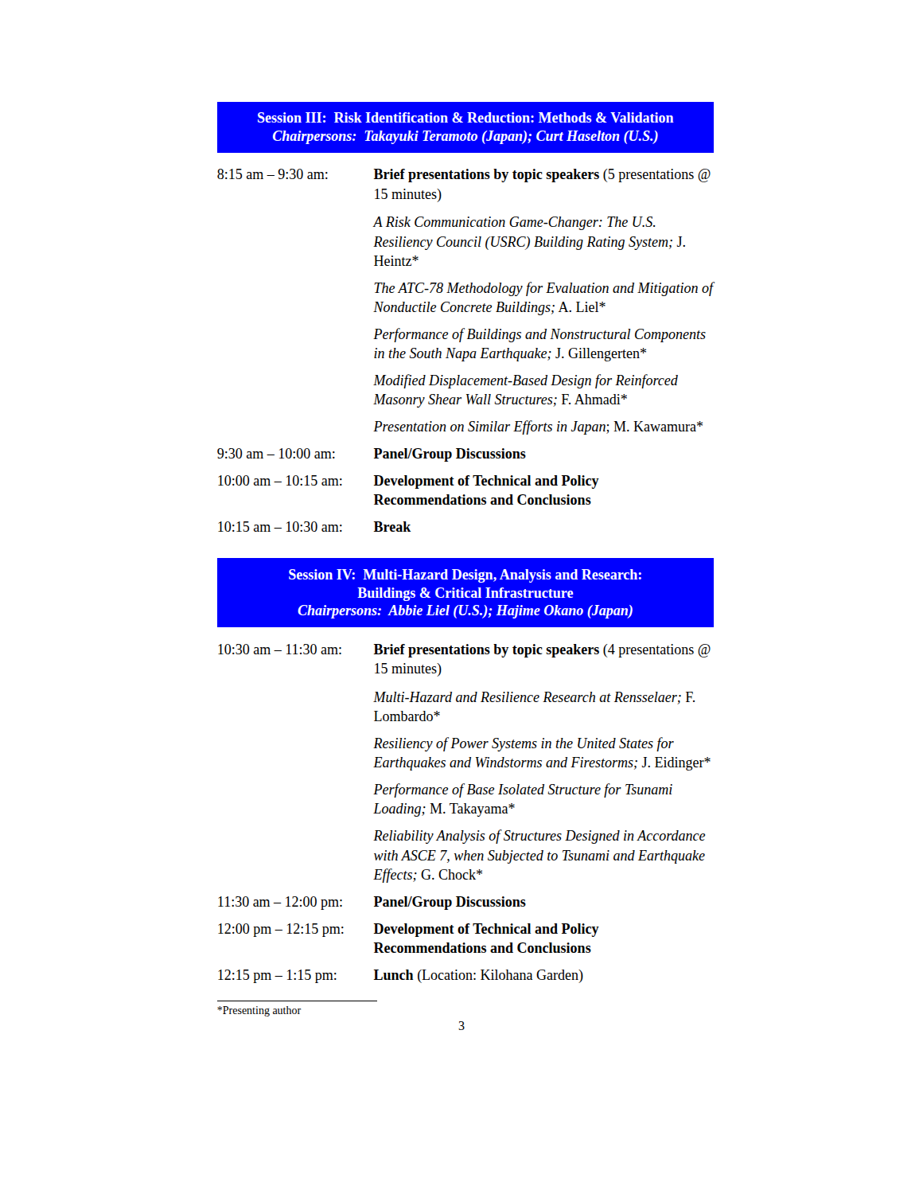Session III: Risk Identification & Reduction: Methods & Validation Chairpersons: Takayuki Teramoto (Japan); Curt Haselton (U.S.)
| 8:15 am – 9:30 am: | Brief presentations by topic speakers (5 presentations @ 15 minutes) A Risk Communication Game-Changer: The U.S. Resiliency Council (USRC) Building Rating System; J. Heintz* The ATC-78 Methodology for Evaluation and Mitigation of Nonductile Concrete Buildings; A. Liel* Performance of Buildings and Nonstructural Components in the South Napa Earthquake; J. Gillengerten* Modified Displacement-Based Design for Reinforced Masonry Shear Wall Structures; F. Ahmadi* Presentation on Similar Efforts in Japan ; M. Kawamura* |
| 9:30 am – 10:00 am: | Panel/Group Discussions |
| 10:00 am – 10:15 am: | Development of Technical and Policy Recommendations and Conclusions |
| 10:15 am – 10:30 am: | Break |
Session IV: Multi-Hazard Design, Analysis and Research: Buildings & Critical Infrastructure Chairpersons: Abbie Liel (U.S.); Hajime Okano (Japan)
| 10:30 am – 11:30 am: | Brief presentations by topic speakers (4 presentations @ 15 minutes) Multi-Hazard and Resilience Research at Rensselaer; F. Lombardo* Resiliency of Power Systems in the United States for Earthquakes and Windstorms and Firestorms; J. Eidinger* Performance of Base Isolated Structure for Tsunami Loading; M. Takayama* Reliability Analysis of Structures Designed in Accordance with ASCE 7, when Subjected to Tsunami and Earthquake Effects; G. Chock* |
| 11:30 am – 12:00 pm: | Panel/Group Discussions |
| 12:00 pm – 12:15 pm: | Development of Technical and Policy Recommendations and Conclusions |
| 12:15 pm – 1:15 pm: | Lunch (Location: Kilohana Garden) |
*Presenting author
3